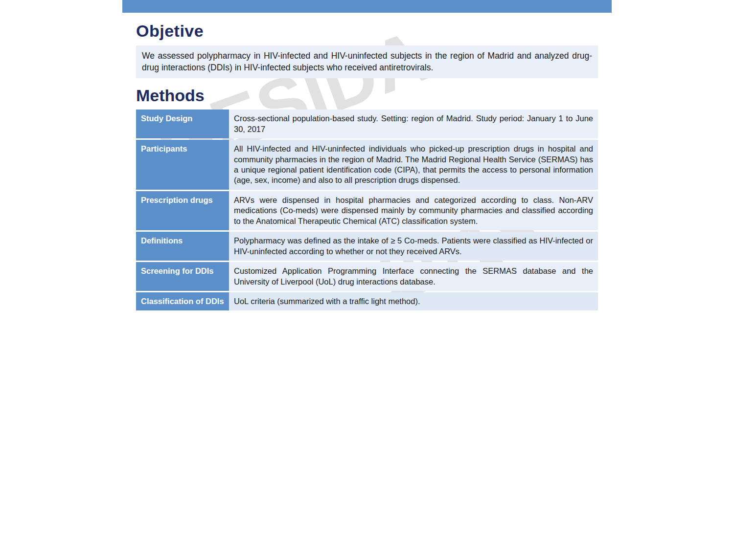GESIDA
2018
Objetive
We assessed polypharmacy in HIV-infected and HIV-uninfected subjects in the region of Madrid and analyzed drug-drug interactions (DDIs) in HIV-infected subjects who received antiretrovirals.
Methods
| Study Design | Cross-sectional population-based study. Setting: region of Madrid. Study period: January 1 to June 30, 2017 |
| Participants | All HIV-infected and HIV-uninfected individuals who picked-up prescription drugs in hospital and community pharmacies in the region of Madrid. The Madrid Regional Health Service (SERMAS) has a unique regional patient identification code (CIPA), that permits the access to personal information (age, sex, income) and also to all prescription drugs dispensed. |
| Prescription drugs | ARVs were dispensed in hospital pharmacies and categorized according to class. Non-ARV medications (Co-meds) were dispensed mainly by community pharmacies and classified according to the Anatomical Therapeutic Chemical (ATC) classification system. |
| Definitions | Polypharmacy was defined as the intake of ≥ 5 Co-meds. Patients were classified as HIV-infected or HIV-uninfected according to whether or not they received ARVs. |
| Screening for DDIs | Customized Application Programming Interface connecting the SERMAS database and the University of Liverpool (UoL) drug interactions database. |
| Classification of DDIs | UoL criteria (summarized with a traffic light method). |